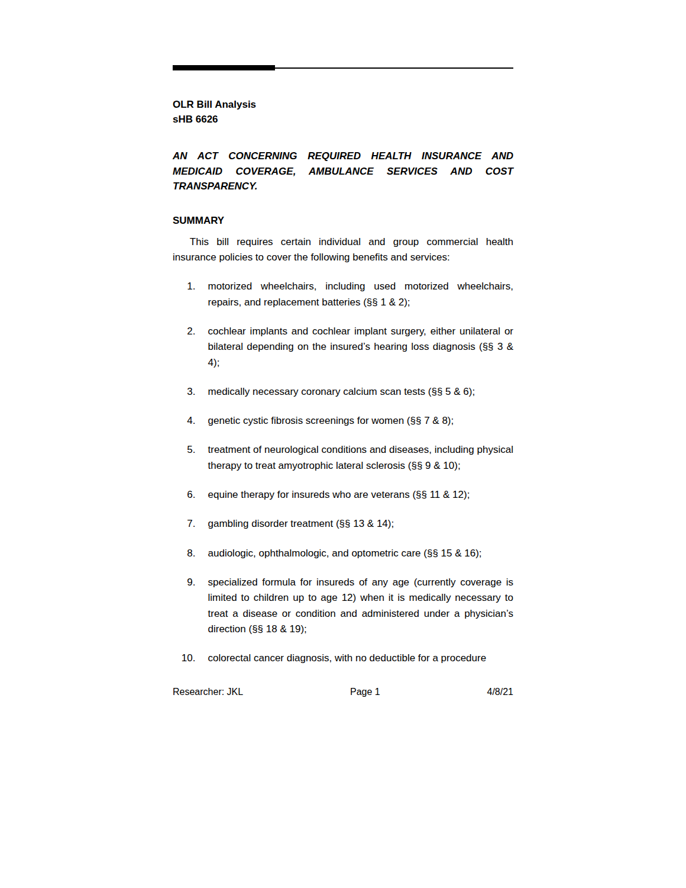OLR Bill Analysis
sHB 6626
AN ACT CONCERNING REQUIRED HEALTH INSURANCE AND MEDICAID COVERAGE, AMBULANCE SERVICES AND COST TRANSPARENCY.
SUMMARY
This bill requires certain individual and group commercial health insurance policies to cover the following benefits and services:
1. motorized wheelchairs, including used motorized wheelchairs, repairs, and replacement batteries (§§ 1 & 2);
2. cochlear implants and cochlear implant surgery, either unilateral or bilateral depending on the insured’s hearing loss diagnosis (§§ 3 & 4);
3. medically necessary coronary calcium scan tests (§§ 5 & 6);
4. genetic cystic fibrosis screenings for women (§§ 7 & 8);
5. treatment of neurological conditions and diseases, including physical therapy to treat amyotrophic lateral sclerosis (§§ 9 & 10);
6. equine therapy for insureds who are veterans (§§ 11 & 12);
7. gambling disorder treatment (§§ 13 & 14);
8. audiologic, ophthalmologic, and optometric care (§§ 15 & 16);
9. specialized formula for insureds of any age (currently coverage is limited to children up to age 12) when it is medically necessary to treat a disease or condition and administered under a physician’s direction (§§ 18 & 19);
10. colorectal cancer diagnosis, with no deductible for a procedure
Researcher: JKL Page 1 4/8/21